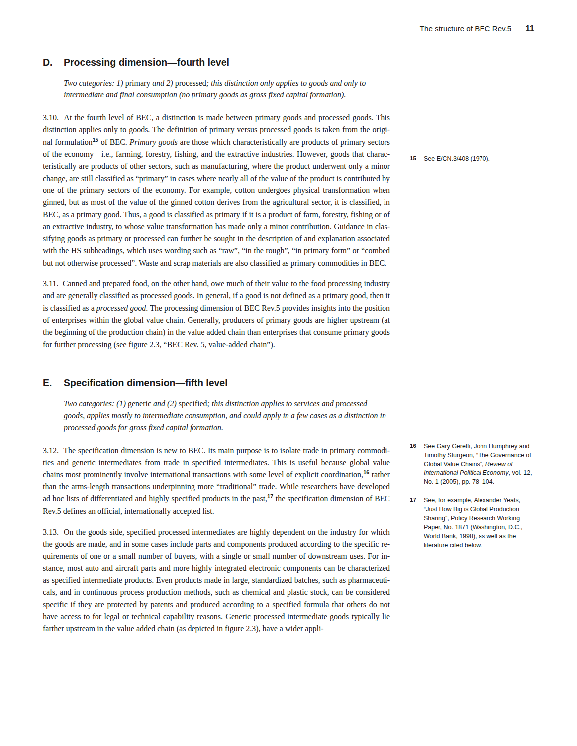The structure of BEC Rev.5 11
D. Processing dimension—fourth level
Two categories: 1) primary and 2) processed; this distinction only applies to goods and only to intermediate and final consumption (no primary goods as gross fixed capital formation).
3.10. At the fourth level of BEC, a distinction is made between primary goods and processed goods. This distinction applies only to goods. The definition of primary versus processed goods is taken from the original formulation15 of BEC. Primary goods are those which characteristically are products of primary sectors of the economy—i.e., farming, forestry, fishing, and the extractive industries. However, goods that characteristically are products of other sectors, such as manufacturing, where the product underwent only a minor change, are still classified as “primary” in cases where nearly all of the value of the product is contributed by one of the primary sectors of the economy. For example, cotton undergoes physical transformation when ginned, but as most of the value of the ginned cotton derives from the agricultural sector, it is classified, in BEC, as a primary good. Thus, a good is classified as primary if it is a product of farm, forestry, fishing or of an extractive industry, to whose value transformation has made only a minor contribution. Guidance in classifying goods as primary or processed can further be sought in the description of and explanation associated with the HS subheadings, which uses wording such as “raw”, “in the rough”, “in primary form” or “combed but not otherwise processed”. Waste and scrap materials are also classified as primary commodities in BEC.
3.11. Canned and prepared food, on the other hand, owe much of their value to the food processing industry and are generally classified as processed goods. In general, if a good is not defined as a primary good, then it is classified as a processed good. The processing dimension of BEC Rev.5 provides insights into the position of enterprises within the global value chain. Generally, producers of primary goods are higher upstream (at the beginning of the production chain) in the value added chain than enterprises that consume primary goods for further processing (see figure 2.3, “BEC Rev. 5, value-added chain”).
E. Specification dimension—fifth level
Two categories: (1) generic and (2) specified; this distinction applies to services and processed goods, applies mostly to intermediate consumption, and could apply in a few cases as a distinction in processed goods for gross fixed capital formation.
3.12. The specification dimension is new to BEC. Its main purpose is to isolate trade in primary commodities and generic intermediates from trade in specified intermediates. This is useful because global value chains most prominently involve international transactions with some level of explicit coordination,16 rather than the arms-length transactions underpinning more “traditional” trade. While researchers have developed ad hoc lists of differentiated and highly specified products in the past,17 the specification dimension of BEC Rev.5 defines an official, internationally accepted list.
3.13. On the goods side, specified processed intermediates are highly dependent on the industry for which the goods are made, and in some cases include parts and components produced according to the specific requirements of one or a small number of buyers, with a single or small number of downstream uses. For instance, most auto and aircraft parts and more highly integrated electronic components can be characterized as specified intermediate products. Even products made in large, standardized batches, such as pharmaceuticals, and in continuous process production methods, such as chemical and plastic stock, can be considered specific if they are protected by patents and produced according to a specified formula that others do not have access to for legal or technical capability reasons. Generic processed intermediate goods typically lie farther upstream in the value added chain (as depicted in figure 2.3), have a wider appli-
15
See E/CN.3/408 (1970).
16
See Gary Gereffi, John Humphrey and Timothy Sturgeon, “The Governance of Global Value Chains”, Review of International Political Economy, vol. 12, No. 1 (2005), pp. 78–104.
17
See, for example, Alexander Yeats, “Just How Big is Global Production Sharing”, Policy Research Working Paper, No. 1871 (Washington, D.C., World Bank, 1998), as well as the literature cited below.